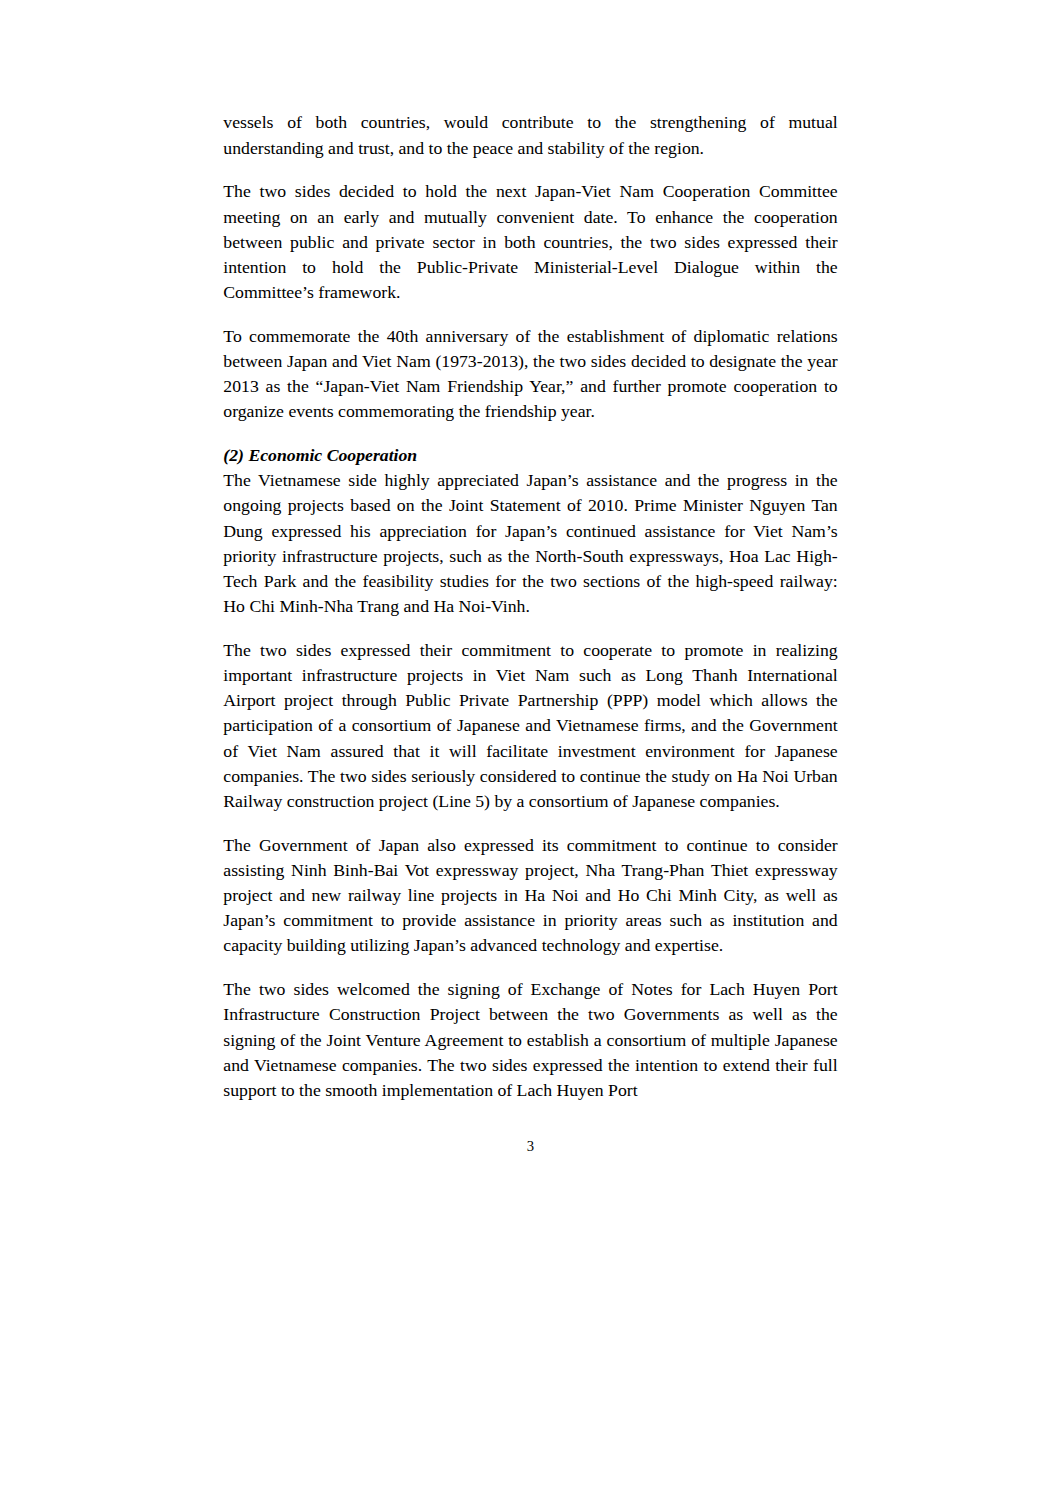vessels of both countries, would contribute to the strengthening of mutual understanding and trust, and to the peace and stability of the region.
The two sides decided to hold the next Japan-Viet Nam Cooperation Committee meeting on an early and mutually convenient date. To enhance the cooperation between public and private sector in both countries, the two sides expressed their intention to hold the Public-Private Ministerial-Level Dialogue within the Committee’s framework.
To commemorate the 40th anniversary of the establishment of diplomatic relations between Japan and Viet Nam (1973-2013), the two sides decided to designate the year 2013 as the “Japan-Viet Nam Friendship Year,” and further promote cooperation to organize events commemorating the friendship year.
(2) Economic Cooperation
The Vietnamese side highly appreciated Japan’s assistance and the progress in the ongoing projects based on the Joint Statement of 2010. Prime Minister Nguyen Tan Dung expressed his appreciation for Japan’s continued assistance for Viet Nam’s priority infrastructure projects, such as the North-South expressways, Hoa Lac High-Tech Park and the feasibility studies for the two sections of the high-speed railway: Ho Chi Minh-Nha Trang and Ha Noi-Vinh.
The two sides expressed their commitment to cooperate to promote in realizing important infrastructure projects in Viet Nam such as Long Thanh International Airport project through Public Private Partnership (PPP) model which allows the participation of a consortium of Japanese and Vietnamese firms, and the Government of Viet Nam assured that it will facilitate investment environment for Japanese companies. The two sides seriously considered to continue the study on Ha Noi Urban Railway construction project (Line 5) by a consortium of Japanese companies.
The Government of Japan also expressed its commitment to continue to consider assisting Ninh Binh-Bai Vot expressway project, Nha Trang-Phan Thiet expressway project and new railway line projects in Ha Noi and Ho Chi Minh City, as well as Japan’s commitment to provide assistance in priority areas such as institution and capacity building utilizing Japan’s advanced technology and expertise.
The two sides welcomed the signing of Exchange of Notes for Lach Huyen Port Infrastructure Construction Project between the two Governments as well as the signing of the Joint Venture Agreement to establish a consortium of multiple Japanese and Vietnamese companies. The two sides expressed the intention to extend their full support to the smooth implementation of Lach Huyen Port
3